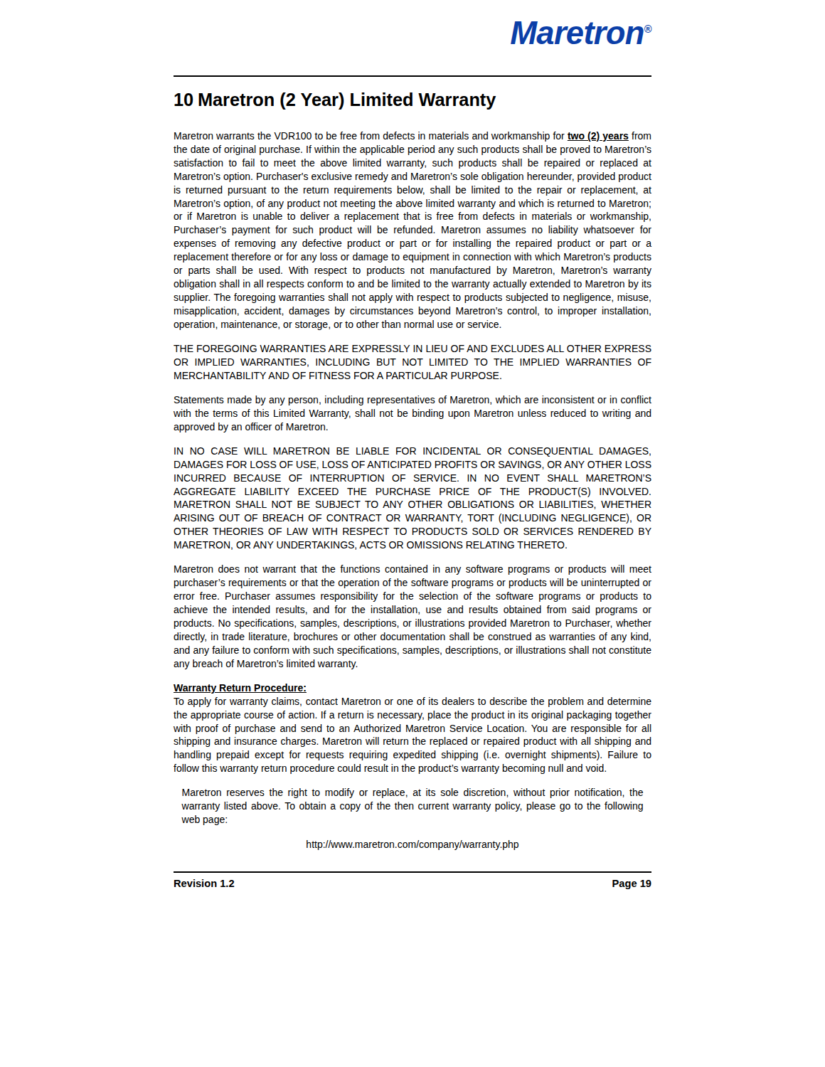Maretron®
10 Maretron (2 Year) Limited Warranty
Maretron warrants the VDR100 to be free from defects in materials and workmanship for two (2) years from the date of original purchase. If within the applicable period any such products shall be proved to Maretron’s satisfaction to fail to meet the above limited warranty, such products shall be repaired or replaced at Maretron’s option. Purchaser's exclusive remedy and Maretron’s sole obligation hereunder, provided product is returned pursuant to the return requirements below, shall be limited to the repair or replacement, at Maretron’s option, of any product not meeting the above limited warranty and which is returned to Maretron; or if Maretron is unable to deliver a replacement that is free from defects in materials or workmanship, Purchaser’s payment for such product will be refunded. Maretron assumes no liability whatsoever for expenses of removing any defective product or part or for installing the repaired product or part or a replacement therefore or for any loss or damage to equipment in connection with which Maretron’s products or parts shall be used. With respect to products not manufactured by Maretron, Maretron’s warranty obligation shall in all respects conform to and be limited to the warranty actually extended to Maretron by its supplier. The foregoing warranties shall not apply with respect to products subjected to negligence, misuse, misapplication, accident, damages by circumstances beyond Maretron’s control, to improper installation, operation, maintenance, or storage, or to other than normal use or service.
The foregoing warranties are expressly in lieu of and excludes all other express or implied warranties, including but not limited to the implied warranties of merchantability and of fitness for a particular purpose.
Statements made by any person, including representatives of Maretron, which are inconsistent or in conflict with the terms of this Limited Warranty, shall not be binding upon Maretron unless reduced to writing and approved by an officer of Maretron.
In no case will Maretron be liable for incidental or consequential damages, damages for loss of use, loss of anticipated profits or savings, or any other loss incurred because of interruption of service. In no event shall Maretron’s aggregate liability exceed the purchase price of the product(s) involved. Maretron shall not be subject to any other obligations or liabilities, whether arising out of breach of contract or warranty, tort (including negligence), or other theories of law with respect to products sold or services rendered by Maretron, or any undertakings, acts or omissions relating thereto.
Maretron does not warrant that the functions contained in any software programs or products will meet purchaser’s requirements or that the operation of the software programs or products will be uninterrupted or error free. Purchaser assumes responsibility for the selection of the software programs or products to achieve the intended results, and for the installation, use and results obtained from said programs or products. No specifications, samples, descriptions, or illustrations provided Maretron to Purchaser, whether directly, in trade literature, brochures or other documentation shall be construed as warranties of any kind, and any failure to conform with such specifications, samples, descriptions, or illustrations shall not constitute any breach of Maretron’s limited warranty.
Warranty Return Procedure:
To apply for warranty claims, contact Maretron or one of its dealers to describe the problem and determine the appropriate course of action. If a return is necessary, place the product in its original packaging together with proof of purchase and send to an Authorized Maretron Service Location. You are responsible for all shipping and insurance charges. Maretron will return the replaced or repaired product with all shipping and handling prepaid except for requests requiring expedited shipping (i.e. overnight shipments). Failure to follow this warranty return procedure could result in the product’s warranty becoming null and void.
Maretron reserves the right to modify or replace, at its sole discretion, without prior notification, the warranty listed above. To obtain a copy of the then current warranty policy, please go to the following web page:
http://www.maretron.com/company/warranty.php
Revision 1.2
Page 19